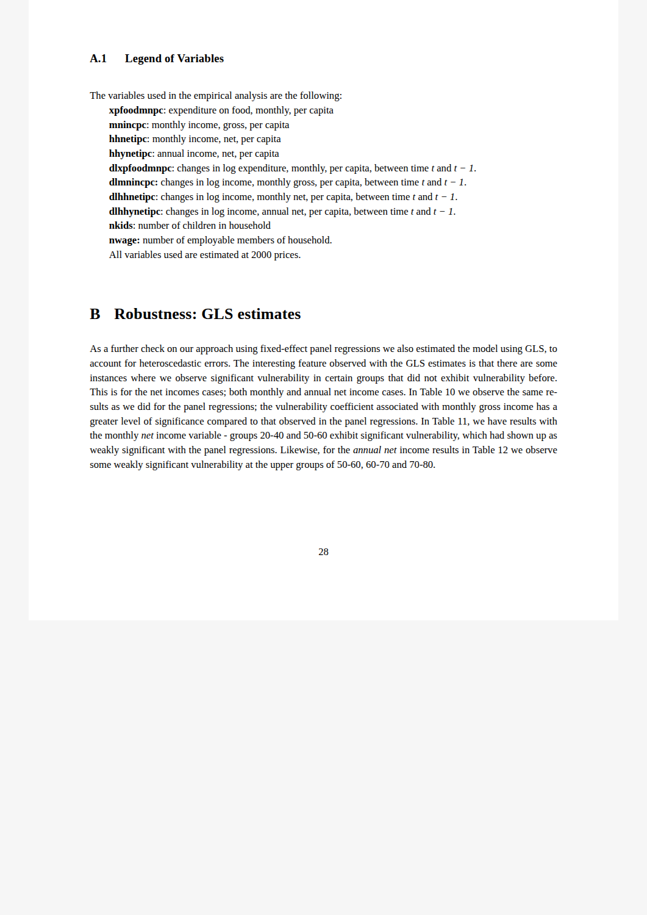A.1 Legend of Variables
The variables used in the empirical analysis are the following:
xpfoodmnpc: expenditure on food, monthly, per capita
mnincpc: monthly income, gross, per capita
hhnetipc: monthly income, net, per capita
hhynetipc: annual income, net, per capita
dlxpfoodmnpc: changes in log expenditure, monthly, per capita, between time t and t − 1.
dlmnincpc: changes in log income, monthly gross, per capita, between time t and t − 1.
dlhhnetipc: changes in log income, monthly net, per capita, between time t and t − 1.
dlhhynetipc: changes in log income, annual net, per capita, between time t and t − 1.
nkids: number of children in household
nwage: number of employable members of household.
All variables used are estimated at 2000 prices.
BRobustness: GLS estimates
As a further check on our approach using fixed-effect panel regressions we also estimated the model using GLS, to account for heteroscedastic errors. The interesting feature observed with the GLS estimates is that there are some instances where we observe significant vulnerability in certain groups that did not exhibit vulnerability before. This is for the net incomes cases; both monthly and annual net income cases. In Table 10 we observe the same results as we did for the panel regressions; the vulnerability coefficient associated with monthly gross income has a greater level of significance compared to that observed in the panel regressions. In Table 11, we have results with the monthly net income variable - groups 20-40 and 50-60 exhibit significant vulnerability, which had shown up as weakly significant with the panel regressions. Likewise, for the annual net income results in Table 12 we observe some weakly significant vulnerability at the upper groups of 50-60, 60-70 and 70-80.
28